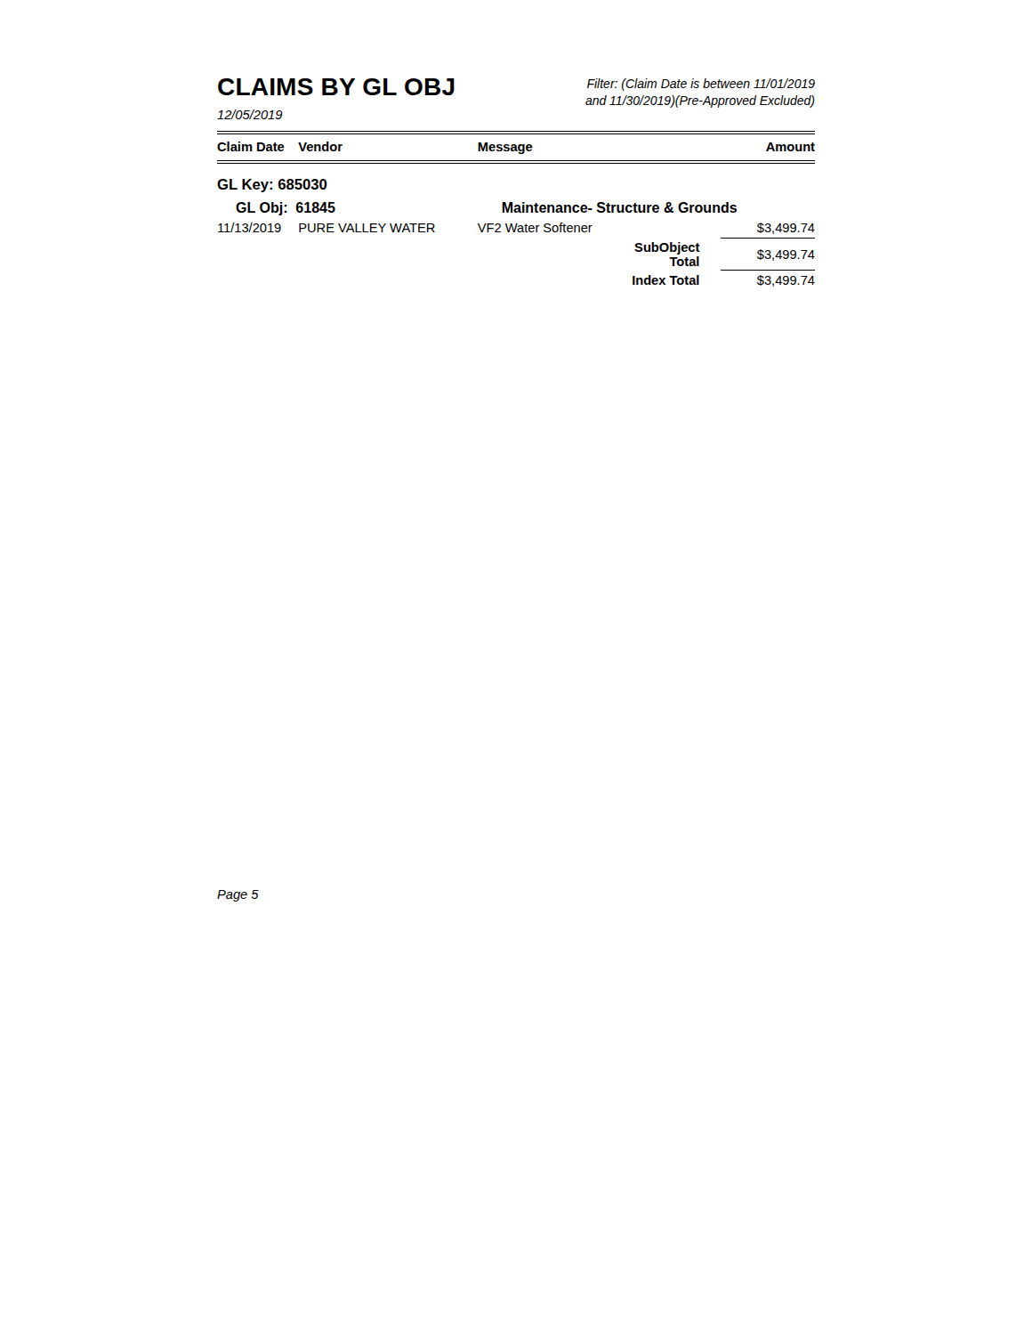CLAIMS BY GL OBJ
12/05/2019
Filter: (Claim Date is between 11/01/2019
and 11/30/2019)(Pre-Approved Excluded)
| Claim Date | Vendor | Message | | Amount |
| --- | --- | --- | --- | --- |
| GL Key: 685030 |
| GL Obj: 61845 | Maintenance- Structure & Grounds |
| 11/13/2019 | PURE VALLEY WATER | VF2 Water Softener | | $3,499.74 |
| | SubObject Total | $3,499.74 |
| | Index Total | $3,499.74 |
Page 5